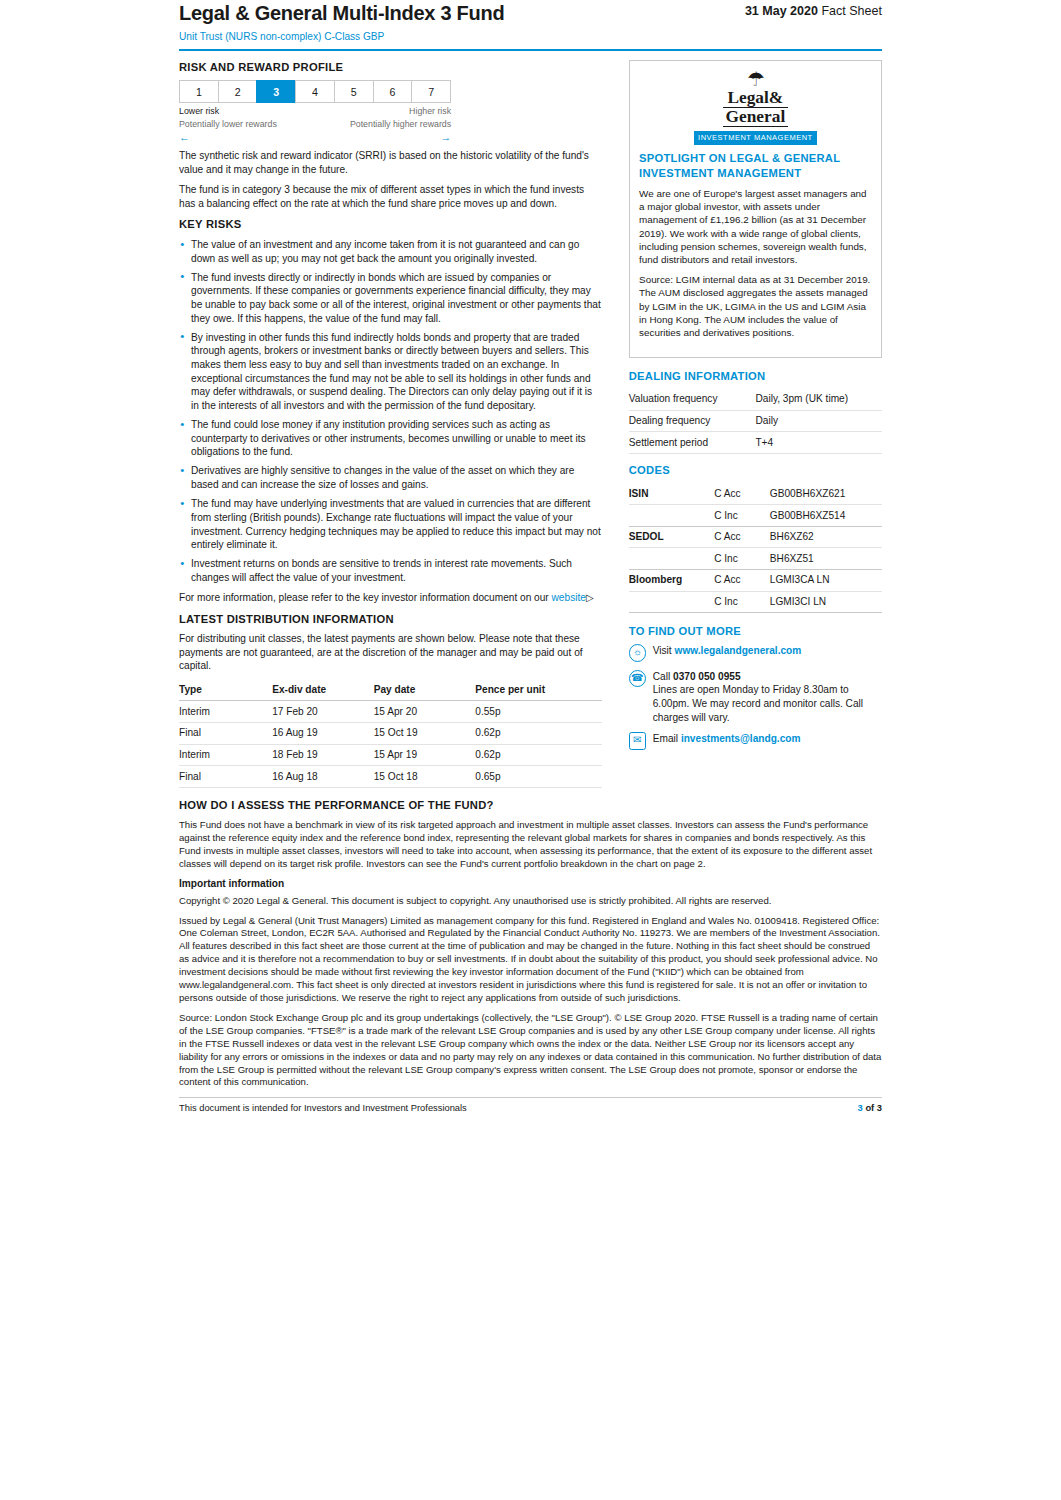Legal & General Multi-Index 3 Fund
Unit Trust (NURS non-complex) C-Class GBP
31 May 2020 Fact Sheet
Risk and reward profile
1
2
3
4
5
6
7
Lower risk Higher risk
Potentially lower rewards Potentially higher rewards
←→
The synthetic risk and reward indicator (SRRI) is based on the historic volatility of the fund's value and it may change in the future.
The fund is in category 3 because the mix of different asset types in which the fund invests has a balancing effect on the rate at which the fund share price moves up and down.
Key risks
The value of an investment and any income taken from it is not guaranteed and can go down as well as up; you may not get back the amount you originally invested.
The fund invests directly or indirectly in bonds which are issued by companies or governments. If these companies or governments experience financial difficulty, they may be unable to pay back some or all of the interest, original investment or other payments that they owe. If this happens, the value of the fund may fall.
By investing in other funds this fund indirectly holds bonds and property that are traded through agents, brokers or investment banks or directly between buyers and sellers. This makes them less easy to buy and sell than investments traded on an exchange. In exceptional circumstances the fund may not be able to sell its holdings in other funds and may defer withdrawals, or suspend dealing. The Directors can only delay paying out if it is in the interests of all investors and with the permission of the fund depositary.
The fund could lose money if any institution providing services such as acting as counterparty to derivatives or other instruments, becomes unwilling or unable to meet its obligations to the fund.
Derivatives are highly sensitive to changes in the value of the asset on which they are based and can increase the size of losses and gains.
The fund may have underlying investments that are valued in currencies that are different from sterling (British pounds). Exchange rate fluctuations will impact the value of your investment. Currency hedging techniques may be applied to reduce this impact but may not entirely eliminate it.
Investment returns on bonds are sensitive to trends in interest rate movements. Such changes will affect the value of your investment.
For more information, please refer to the key investor information document on our website▷
Latest distribution information
For distributing unit classes, the latest payments are shown below. Please note that these payments are not guaranteed, are at the discretion of the manager and may be paid out of capital.
| Type | Ex-div date | Pay date | Pence per unit |
| --- | --- | --- | --- |
| Interim | 17 Feb 20 | 15 Apr 20 | 0.55p |
| Final | 16 Aug 19 | 15 Oct 19 | 0.62p |
| Interim | 18 Feb 19 | 15 Apr 19 | 0.62p |
| Final | 16 Aug 18 | 15 Oct 18 | 0.65p |
☂
Legal&
General
INVESTMENT MANAGEMENT
Spotlight on Legal & General Investment Management
We are one of Europe's largest asset managers and a major global investor, with assets under management of £1,196.2 billion (as at 31 December 2019). We work with a wide range of global clients, including pension schemes, sovereign wealth funds, fund distributors and retail investors.
Source: LGIM internal data as at 31 December 2019. The AUM disclosed aggregates the assets managed by LGIM in the UK, LGIMA in the US and LGIM Asia in Hong Kong. The AUM includes the value of securities and derivatives positions.
Dealing information
| Valuation frequency | Daily, 3pm (UK time) |
| Dealing frequency | Daily |
| Settlement period | T+4 |
Codes
| ISIN | C Acc | GB00BH6XZ621 |
| | C Inc | GB00BH6XZ514 |
| SEDOL | C Acc | BH6XZ62 |
| | C Inc | BH6XZ51 |
| Bloomberg | C Acc | LGMI3CA LN |
| | C Inc | LGMI3CI LN |
To find out more
☼
Visit www.legalandgeneral.com
☎
Call 0370 050 0955
Lines are open Monday to Friday 8.30am to 6.00pm. We may record and monitor calls. Call charges will vary.
✉
Email investments@landg.com
How do I assess the performance of the fund?
This Fund does not have a benchmark in view of its risk targeted approach and investment in multiple asset classes. Investors can assess the Fund's performance against the reference equity index and the reference bond index, representing the relevant global markets for shares in companies and bonds respectively. As this Fund invests in multiple asset classes, investors will need to take into account, when assessing its performance, that the extent of its exposure to the different asset classes will depend on its target risk profile. Investors can see the Fund's current portfolio breakdown in the chart on page 2.
Important information
Copyright © 2020 Legal & General. This document is subject to copyright. Any unauthorised use is strictly prohibited. All rights are reserved.
Issued by Legal & General (Unit Trust Managers) Limited as management company for this fund. Registered in England and Wales No. 01009418. Registered Office: One Coleman Street, London, EC2R 5AA. Authorised and Regulated by the Financial Conduct Authority No. 119273. We are members of the Investment Association. All features described in this fact sheet are those current at the time of publication and may be changed in the future. Nothing in this fact sheet should be construed as advice and it is therefore not a recommendation to buy or sell investments. If in doubt about the suitability of this product, you should seek professional advice. No investment decisions should be made without first reviewing the key investor information document of the Fund ("KIID") which can be obtained from www.legalandgeneral.com. This fact sheet is only directed at investors resident in jurisdictions where this fund is registered for sale. It is not an offer or invitation to persons outside of those jurisdictions. We reserve the right to reject any applications from outside of such jurisdictions.
Source: London Stock Exchange Group plc and its group undertakings (collectively, the "LSE Group"). © LSE Group 2020. FTSE Russell is a trading name of certain of the LSE Group companies. "FTSE®" is a trade mark of the relevant LSE Group companies and is used by any other LSE Group company under license. All rights in the FTSE Russell indexes or data vest in the relevant LSE Group company which owns the index or the data. Neither LSE Group nor its licensors accept any liability for any errors or omissions in the indexes or data and no party may rely on any indexes or data contained in this communication. No further distribution of data from the LSE Group is permitted without the relevant LSE Group company's express written consent. The LSE Group does not promote, sponsor or endorse the content of this communication.
This document is intended for Investors and Investment Professionals
3 of 3